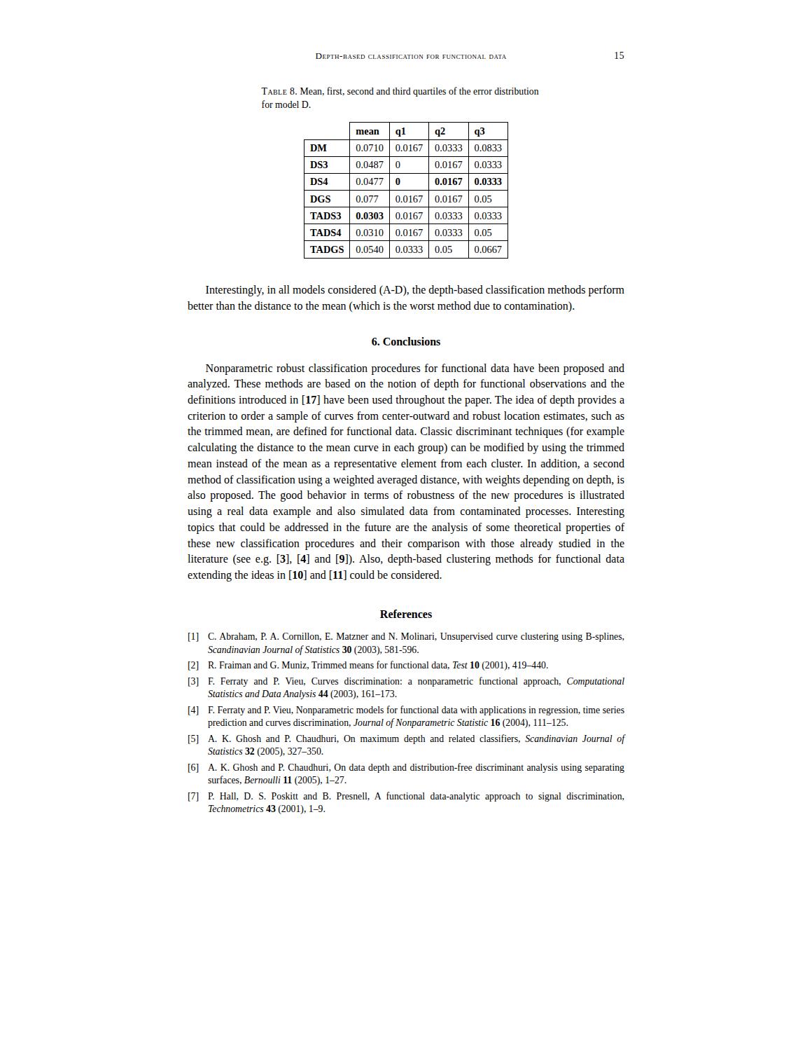Depth-based classification for functional data 15
Table 8. Mean, first, second and third quartiles of the error distribution for model D.
| | mean | q1 | q2 | q3 |
| --- | --- | --- | --- | --- |
| DM | 0.0710 | 0.0167 | 0.0333 | 0.0833 |
| DS3 | 0.0487 | 0 | 0.0167 | 0.0333 |
| DS4 | 0.0477 | 0 | 0.0167 | 0.0333 |
| DGS | 0.077 | 0.0167 | 0.0167 | 0.05 |
| TADS3 | 0.0303 | 0.0167 | 0.0333 | 0.0333 |
| TADS4 | 0.0310 | 0.0167 | 0.0333 | 0.05 |
| TADGS | 0.0540 | 0.0333 | 0.05 | 0.0667 |
Interestingly, in all models considered (A-D), the depth-based classification methods perform better than the distance to the mean (which is the worst method due to contamination).
6. Conclusions
Nonparametric robust classification procedures for functional data have been proposed and analyzed. These methods are based on the notion of depth for functional observations and the definitions introduced in [17] have been used throughout the paper. The idea of depth provides a criterion to order a sample of curves from center-outward and robust location estimates, such as the trimmed mean, are defined for functional data. Classic discriminant techniques (for example calculating the distance to the mean curve in each group) can be modified by using the trimmed mean instead of the mean as a representative element from each cluster. In addition, a second method of classification using a weighted averaged distance, with weights depending on depth, is also proposed. The good behavior in terms of robustness of the new procedures is illustrated using a real data example and also simulated data from contaminated processes. Interesting topics that could be addressed in the future are the analysis of some theoretical properties of these new classification procedures and their comparison with those already studied in the literature (see e.g. [3], [4] and [9]). Also, depth-based clustering methods for functional data extending the ideas in [10] and [11] could be considered.
References
[1] C. Abraham, P. A. Cornillon, E. Matzner and N. Molinari, Unsupervised curve clustering using B-splines, Scandinavian Journal of Statistics 30 (2003), 581-596.
[2] R. Fraiman and G. Muniz, Trimmed means for functional data, Test 10 (2001), 419–440.
[3] F. Ferraty and P. Vieu, Curves discrimination: a nonparametric functional approach, Computational Statistics and Data Analysis 44 (2003), 161–173.
[4] F. Ferraty and P. Vieu, Nonparametric models for functional data with applications in regression, time series prediction and curves discrimination, Journal of Nonparametric Statistic 16 (2004), 111–125.
[5] A. K. Ghosh and P. Chaudhuri, On maximum depth and related classifiers, Scandinavian Journal of Statistics 32 (2005), 327–350.
[6] A. K. Ghosh and P. Chaudhuri, On data depth and distribution-free discriminant analysis using separating surfaces, Bernoulli 11 (2005), 1–27.
[7] P. Hall, D. S. Poskitt and B. Presnell, A functional data-analytic approach to signal discrimination, Technometrics 43 (2001), 1–9.